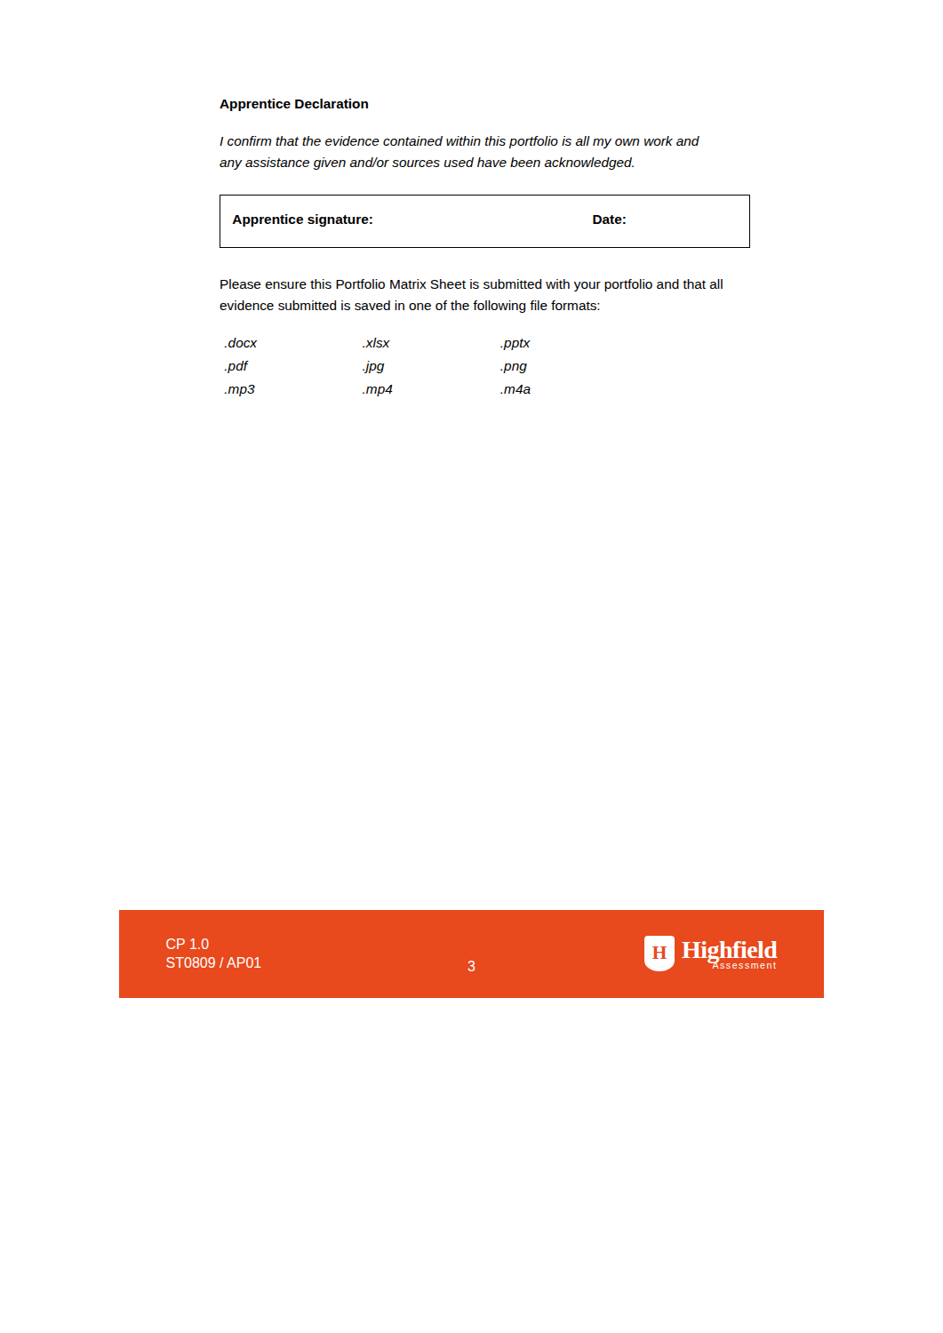Apprentice Declaration
I confirm that the evidence contained within this portfolio is all my own work and any assistance given and/or sources used have been acknowledged.
Apprentice signature: Date:
Please ensure this Portfolio Matrix Sheet is submitted with your portfolio and that all evidence submitted is saved in one of the following file formats:
| .docx | .xlsx | .pptx |
| .pdf | .jpg | .png |
| .mp3 | .mp4 | .m4a |
CP 1.0
ST0809 / AP01
3
H
Highfield Assessment